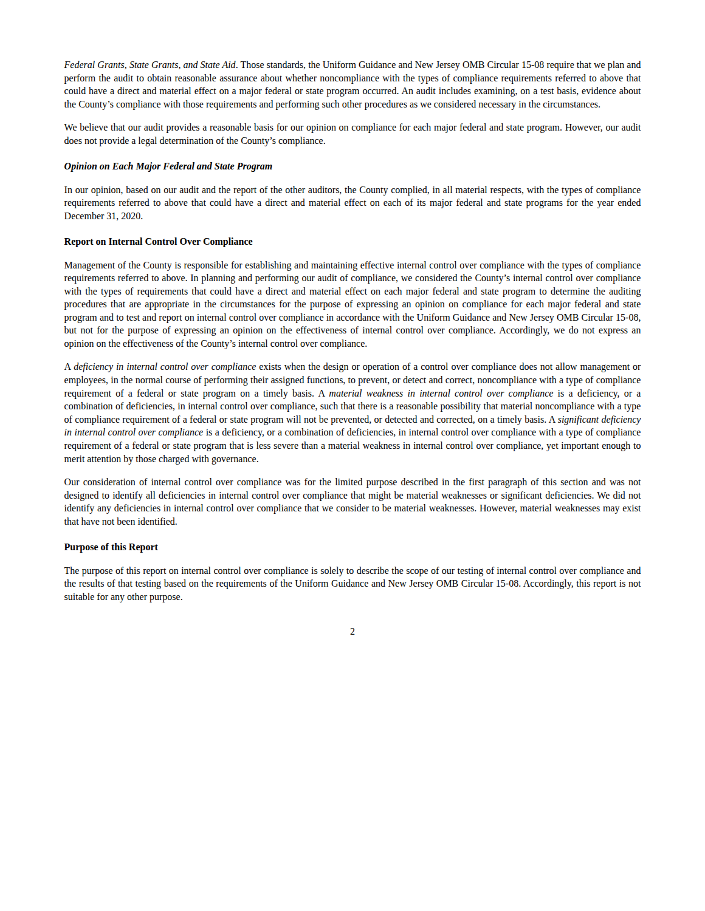Federal Grants, State Grants, and State Aid. Those standards, the Uniform Guidance and New Jersey OMB Circular 15-08 require that we plan and perform the audit to obtain reasonable assurance about whether noncompliance with the types of compliance requirements referred to above that could have a direct and material effect on a major federal or state program occurred. An audit includes examining, on a test basis, evidence about the County’s compliance with those requirements and performing such other procedures as we considered necessary in the circumstances.
We believe that our audit provides a reasonable basis for our opinion on compliance for each major federal and state program. However, our audit does not provide a legal determination of the County’s compliance.
Opinion on Each Major Federal and State Program
In our opinion, based on our audit and the report of the other auditors, the County complied, in all material respects, with the types of compliance requirements referred to above that could have a direct and material effect on each of its major federal and state programs for the year ended December 31, 2020.
Report on Internal Control Over Compliance
Management of the County is responsible for establishing and maintaining effective internal control over compliance with the types of compliance requirements referred to above. In planning and performing our audit of compliance, we considered the County’s internal control over compliance with the types of requirements that could have a direct and material effect on each major federal and state program to determine the auditing procedures that are appropriate in the circumstances for the purpose of expressing an opinion on compliance for each major federal and state program and to test and report on internal control over compliance in accordance with the Uniform Guidance and New Jersey OMB Circular 15-08, but not for the purpose of expressing an opinion on the effectiveness of internal control over compliance. Accordingly, we do not express an opinion on the effectiveness of the County’s internal control over compliance.
A deficiency in internal control over compliance exists when the design or operation of a control over compliance does not allow management or employees, in the normal course of performing their assigned functions, to prevent, or detect and correct, noncompliance with a type of compliance requirement of a federal or state program on a timely basis. A material weakness in internal control over compliance is a deficiency, or a combination of deficiencies, in internal control over compliance, such that there is a reasonable possibility that material noncompliance with a type of compliance requirement of a federal or state program will not be prevented, or detected and corrected, on a timely basis. A significant deficiency in internal control over compliance is a deficiency, or a combination of deficiencies, in internal control over compliance with a type of compliance requirement of a federal or state program that is less severe than a material weakness in internal control over compliance, yet important enough to merit attention by those charged with governance.
Our consideration of internal control over compliance was for the limited purpose described in the first paragraph of this section and was not designed to identify all deficiencies in internal control over compliance that might be material weaknesses or significant deficiencies. We did not identify any deficiencies in internal control over compliance that we consider to be material weaknesses. However, material weaknesses may exist that have not been identified.
Purpose of this Report
The purpose of this report on internal control over compliance is solely to describe the scope of our testing of internal control over compliance and the results of that testing based on the requirements of the Uniform Guidance and New Jersey OMB Circular 15-08. Accordingly, this report is not suitable for any other purpose.
2